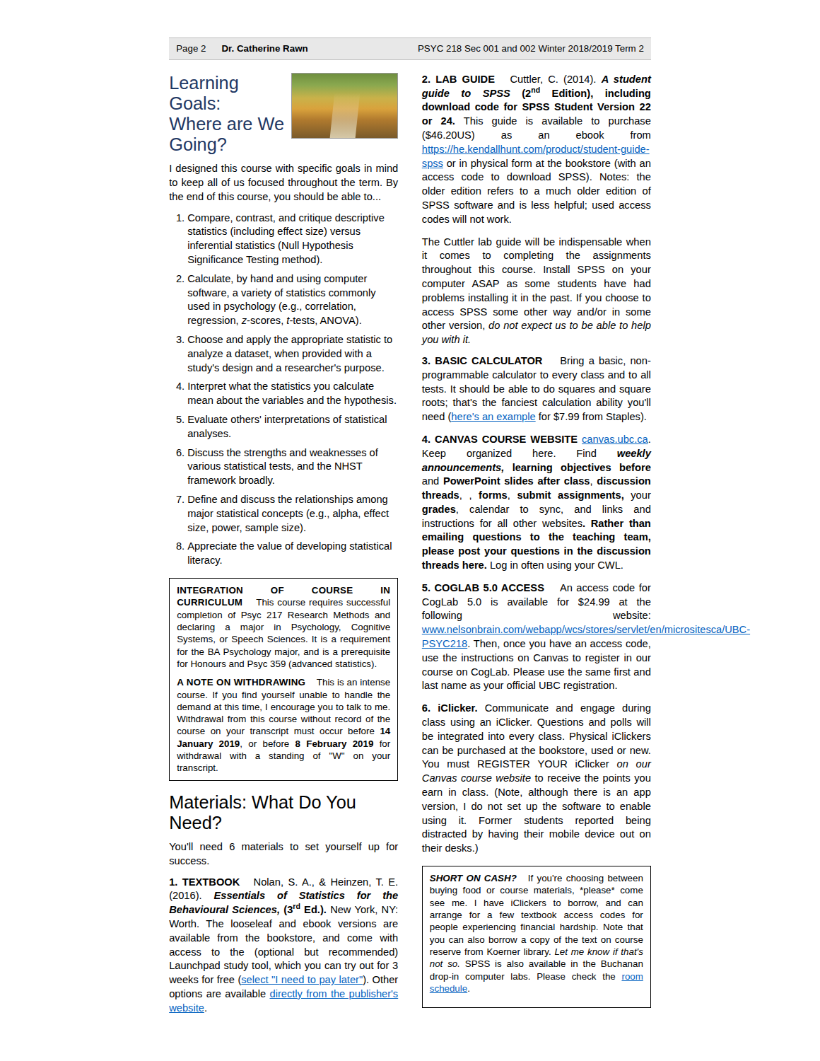Page 2 Dr. Catherine Rawn
PSYC 218 Sec 001 and 002 Winter 2018/2019 Term 2
Learning Goals:
Where are We Going?
I designed this course with specific goals in mind to keep all of us focused throughout the term. By the end of this course, you should be able to...
Compare, contrast, and critique descriptive statistics (including effect size) versus inferential statistics (Null Hypothesis Significance Testing method).
Calculate, by hand and using computer software, a variety of statistics commonly used in psychology (e.g., correlation, regression, z-scores, t-tests, ANOVA).
Choose and apply the appropriate statistic to analyze a dataset, when provided with a study's design and a researcher's purpose.
Interpret what the statistics you calculate mean about the variables and the hypothesis.
Evaluate others' interpretations of statistical analyses.
Discuss the strengths and weaknesses of various statistical tests, and the NHST framework broadly.
Define and discuss the relationships among major statistical concepts (e.g., alpha, effect size, power, sample size).
Appreciate the value of developing statistical literacy.
INTEGRATION OF COURSE IN CURRICULUM This course requires successful completion of Psyc 217 Research Methods and declaring a major in Psychology, Cognitive Systems, or Speech Sciences. It is a requirement for the BA Psychology major, and is a prerequisite for Honours and Psyc 359 (advanced statistics).
A NOTE ON WITHDRAWING This is an intense course. If you find yourself unable to handle the demand at this time, I encourage you to talk to me. Withdrawal from this course without record of the course on your transcript must occur before 14 January 2019, or before 8 February 2019 for withdrawal with a standing of "W" on your transcript.
Materials: What Do You Need?
You'll need 6 materials to set yourself up for success.
1. TEXTBOOK Nolan, S. A., & Heinzen, T. E. (2016). Essentials of Statistics for the Behavioural Sciences, (3rd Ed.). New York, NY: Worth. The looseleaf and ebook versions are available from the bookstore, and come with access to the (optional but recommended) Launchpad study tool, which you can try out for 3 weeks for free (select "I need to pay later"). Other options are available directly from the publisher's website.
2. LAB GUIDE Cuttler, C. (2014). A student guide to SPSS (2nd Edition), including download code for SPSS Student Version 22 or 24. This guide is available to purchase ($46.20US) as an ebook from https://he.kendallhunt.com/product/student-guide-spss or in physical form at the bookstore (with an access code to download SPSS). Notes: the older edition refers to a much older edition of SPSS software and is less helpful; used access codes will not work.
The Cuttler lab guide will be indispensable when it comes to completing the assignments throughout this course. Install SPSS on your computer ASAP as some students have had problems installing it in the past. If you choose to access SPSS some other way and/or in some other version, do not expect us to be able to help you with it.
3. BASIC CALCULATOR Bring a basic, non-programmable calculator to every class and to all tests. It should be able to do squares and square roots; that's the fanciest calculation ability you'll need (here's an example for $7.99 from Staples).
4. CANVAS COURSE WEBSITE canvas.ubc.ca. Keep organized here. Find weekly announcements, learning objectives before and PowerPoint slides after class, discussion threads, , forms, submit assignments, your grades, calendar to sync, and links and instructions for all other websites. Rather than emailing questions to the teaching team, please post your questions in the discussion threads here. Log in often using your CWL.
5. COGLAB 5.0 ACCESS An access code for CogLab 5.0 is available for $24.99 at the following website: www.nelsonbrain.com/webapp/wcs/stores/servlet/en/micrositesca/UBC-PSYC218. Then, once you have an access code, use the instructions on Canvas to register in our course on CogLab. Please use the same first and last name as your official UBC registration.
6. iClicker. Communicate and engage during class using an iClicker. Questions and polls will be integrated into every class. Physical iClickers can be purchased at the bookstore, used or new. You must REGISTER YOUR iClicker on our Canvas course website to receive the points you earn in class. (Note, although there is an app version, I do not set up the software to enable using it. Former students reported being distracted by having their mobile device out on their desks.)
SHORT ON CASH? If you're choosing between buying food or course materials, *please* come see me. I have iClickers to borrow, and can arrange for a few textbook access codes for people experiencing financial hardship. Note that you can also borrow a copy of the text on course reserve from Koerner library. Let me know if that's not so. SPSS is also available in the Buchanan drop-in computer labs. Please check the room schedule.